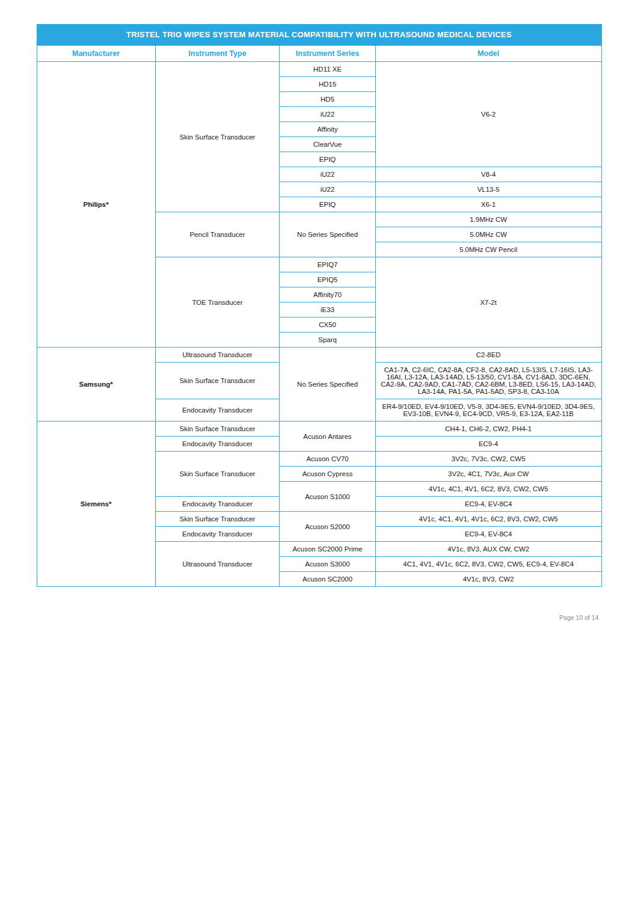Tristel Trio Wipes System Material Compatibility with Ultrasound Medical Devices
| Manufacturer | Instrument Type | Instrument Series | Model |
| --- | --- | --- | --- |
| Philips* | Skin Surface Transducer | HD11 XE | V6-2 |
| HD15 |
| HD5 |
| iU22 |
| Affinity |
| ClearVue |
| EPIQ |
| iU22 | V8-4 |
| iU22 | VL13-5 |
| EPIQ | X6-1 |
| Pencil Transducer | No Series Specified | 1.9MHz CW |
| 5.0MHz CW |
| 5.0MHz CW Pencil |
| TOE Transducer | EPIQ7 | X7-2t |
| EPIQ5 |
| Affinity70 |
| iE33 |
| CX50 |
| Sparq |
| Samsung* | Ultrasound Transducer | No Series Specified | C2-8ED |
| Skin Surface Transducer | CA1-7A, C2-6IC, CA2-8A, CF2-8, CA2-8AD, L5-13IS, L7-16IS, LA3-16AI, L3-12A, LA3-14AD, L5-13/50, CV1-8A, CV1-8AD, 3DC-6EN, CA2-9A, CA2-9AD, CA1-7AD, CA2-6BM, L3-8ED, LS6-15, LA3-14AD, LA3-14A, PA1-5A, PA1-5AD, SP3-8, CA3-10A |
| Endocavity Transducer | ER4-9/10ED, EV4-9/10ED, V5-9, 3D4-9ES, EVN4-9/10ED, 3D4-9ES, EV3-10B, EVN4-9, EC4-9CD, VR5-9, E3-12A, EA2-11B |
| Siemens* | Skin Surface Transducer | Acuson Antares | CH4-1, CH6-2, CW2, PH4-1 |
| Endocavity Transducer | EC9-4 |
| Skin Surface Transducer | Acuson CV70 | 3V2c, 7V3c, CW2, CW5 |
| Acuson Cypress | 3V2c, 4C1, 7V3c, Aux CW |
| Acuson S1000 | 4V1c, 4C1, 4V1, 6C2, 8V3, CW2, CW5 |
| Endocavity Transducer | EC9-4, EV-8C4 |
| Skin Surface Transducer | Acuson S2000 | 4V1c, 4C1, 4V1, 4V1c, 6C2, 8V3, CW2, CW5 |
| Endocavity Transducer | EC9-4, EV-8C4 |
| Ultrasound Transducer | Acuson SC2000 Prime | 4V1c, 8V3, AUX CW, CW2 |
| Acuson S3000 | 4C1, 4V1, 4V1c, 6C2, 8V3, CW2, CW5, EC9-4, EV-8C4 |
| Acuson SC2000 | 4V1c, 8V3, CW2 |
Page 10 of 14